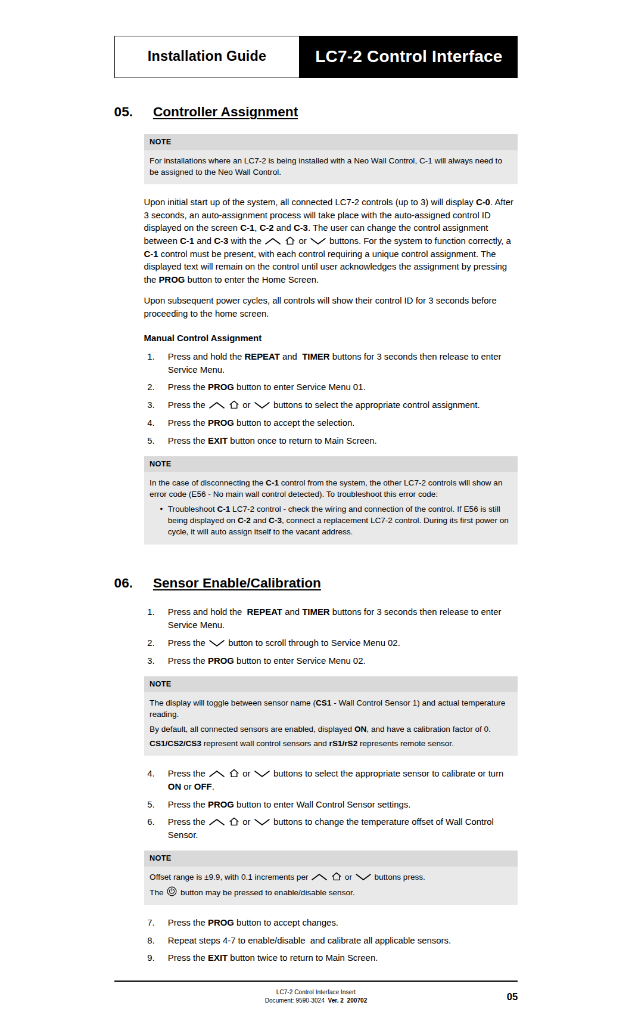Installation Guide
LC7-2 Control Interface
05. Controller Assignment
NOTE
For installations where an LC7-2 is being installed with a Neo Wall Control, C-1 will always need to be assigned to the Neo Wall Control.
Upon initial start up of the system, all connected LC7-2 controls (up to 3) will display C-0. After 3 seconds, an auto-assignment process will take place with the auto-assigned control ID displayed on the screen C-1, C-2 and C-3. The user can change the control assignment between C-1 and C-3 with the or buttons. For the system to function correctly, a C-1 control must be present, with each control requiring a unique control assignment. The displayed text will remain on the control until user acknowledges the assignment by pressing the PROG button to enter the Home Screen.
Upon subsequent power cycles, all controls will show their control ID for 3 seconds before proceeding to the home screen.
Manual Control Assignment
Press and hold the REPEAT and TIMER buttons for 3 seconds then release to enter Service Menu.
Press the PROG button to enter Service Menu 01.
Press the or buttons to select the appropriate control assignment.
Press the PROG button to accept the selection.
Press the EXIT button once to return to Main Screen.
NOTE
In the case of disconnecting the C-1 control from the system, the other LC7-2 controls will show an error code (E56 - No main wall control detected). To troubleshoot this error code:
Troubleshoot C-1 LC7-2 control - check the wiring and connection of the control. If E56 is still being displayed on C-2 and C-3, connect a replacement LC7-2 control. During its first power on cycle, it will auto assign itself to the vacant address.
06. Sensor Enable/Calibration
Press and hold the REPEAT and TIMER buttons for 3 seconds then release to enter Service Menu.
Press the button to scroll through to Service Menu 02.
Press the PROG button to enter Service Menu 02.
NOTE
The display will toggle between sensor name (CS1 - Wall Control Sensor 1) and actual temperature reading.
By default, all connected sensors are enabled, displayed ON, and have a calibration factor of 0.
CS1/CS2/CS3 represent wall control sensors and rS1/rS2 represents remote sensor.
Press the or buttons to select the appropriate sensor to calibrate or turn ON or OFF.
Press the PROG button to enter Wall Control Sensor settings.
Press the or buttons to change the temperature offset of Wall Control Sensor.
NOTE
Offset range is ±9.9, with 0.1 increments per or buttons press.
The button may be pressed to enable/disable sensor.
Press the PROG button to accept changes.
Repeat steps 4-7 to enable/disable and calibrate all applicable sensors.
Press the EXIT button twice to return to Main Screen.
LC7-2 Control Interface Insert
Document: 9590-3024 Ver. 2 200702
05